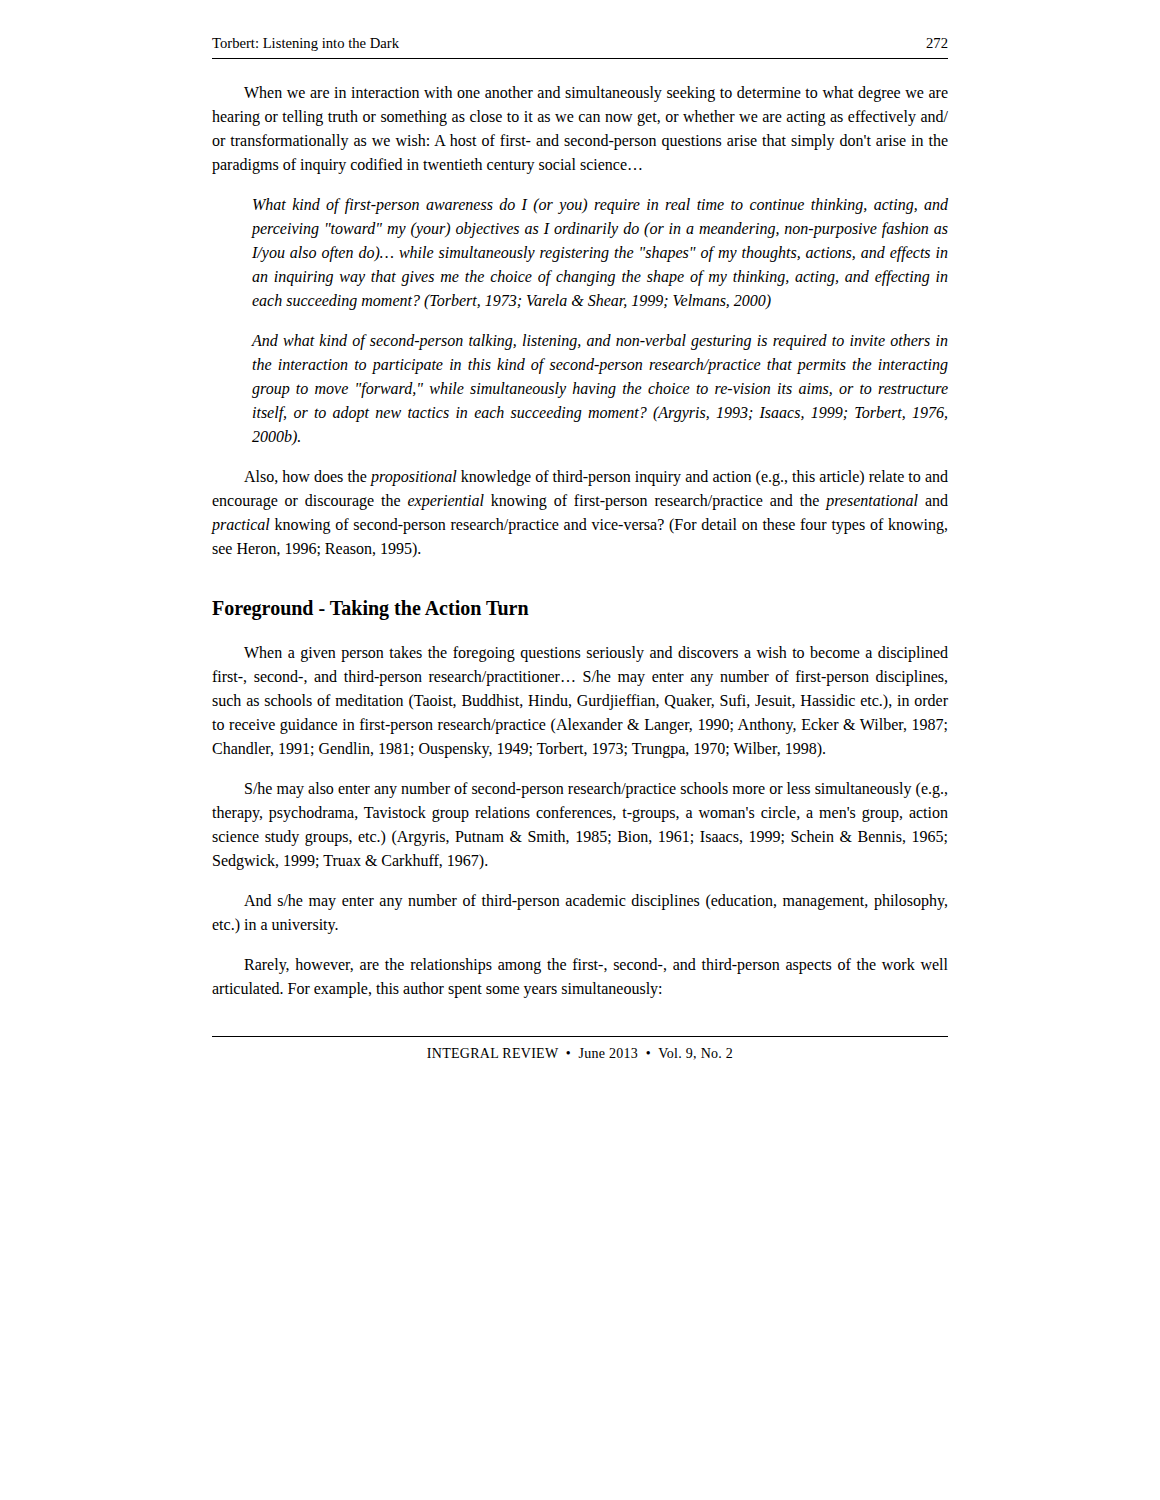Torbert: Listening into the Dark 272
When we are in interaction with one another and simultaneously seeking to determine to what degree we are hearing or telling truth or something as close to it as we can now get, or whether we are acting as effectively and/ or transformationally as we wish: A host of first- and second-person questions arise that simply don't arise in the paradigms of inquiry codified in twentieth century social science…
What kind of first-person awareness do I (or you) require in real time to continue thinking, acting, and perceiving "toward" my (your) objectives as I ordinarily do (or in a meandering, non-purposive fashion as I/you also often do)… while simultaneously registering the "shapes" of my thoughts, actions, and effects in an inquiring way that gives me the choice of changing the shape of my thinking, acting, and effecting in each succeeding moment? (Torbert, 1973; Varela & Shear, 1999; Velmans, 2000)
And what kind of second-person talking, listening, and non-verbal gesturing is required to invite others in the interaction to participate in this kind of second-person research/practice that permits the interacting group to move "forward," while simultaneously having the choice to re-vision its aims, or to restructure itself, or to adopt new tactics in each succeeding moment? (Argyris, 1993; Isaacs, 1999; Torbert, 1976, 2000b).
Also, how does the propositional knowledge of third-person inquiry and action (e.g., this article) relate to and encourage or discourage the experiential knowing of first-person research/practice and the presentational and practical knowing of second-person research/practice and vice-versa? (For detail on these four types of knowing, see Heron, 1996; Reason, 1995).
Foreground - Taking the Action Turn
When a given person takes the foregoing questions seriously and discovers a wish to become a disciplined first-, second-, and third-person research/practitioner… S/he may enter any number of first-person disciplines, such as schools of meditation (Taoist, Buddhist, Hindu, Gurdjieffian, Quaker, Sufi, Jesuit, Hassidic etc.), in order to receive guidance in first-person research/practice (Alexander & Langer, 1990; Anthony, Ecker & Wilber, 1987; Chandler, 1991; Gendlin, 1981; Ouspensky, 1949; Torbert, 1973; Trungpa, 1970; Wilber, 1998).
S/he may also enter any number of second-person research/practice schools more or less simultaneously (e.g., therapy, psychodrama, Tavistock group relations conferences, t-groups, a woman's circle, a men's group, action science study groups, etc.) (Argyris, Putnam & Smith, 1985; Bion, 1961; Isaacs, 1999; Schein & Bennis, 1965; Sedgwick, 1999; Truax & Carkhuff, 1967).
And s/he may enter any number of third-person academic disciplines (education, management, philosophy, etc.) in a university.
Rarely, however, are the relationships among the first-, second-, and third-person aspects of the work well articulated. For example, this author spent some years simultaneously:
INTEGRAL REVIEW • June 2013 • Vol. 9, No. 2